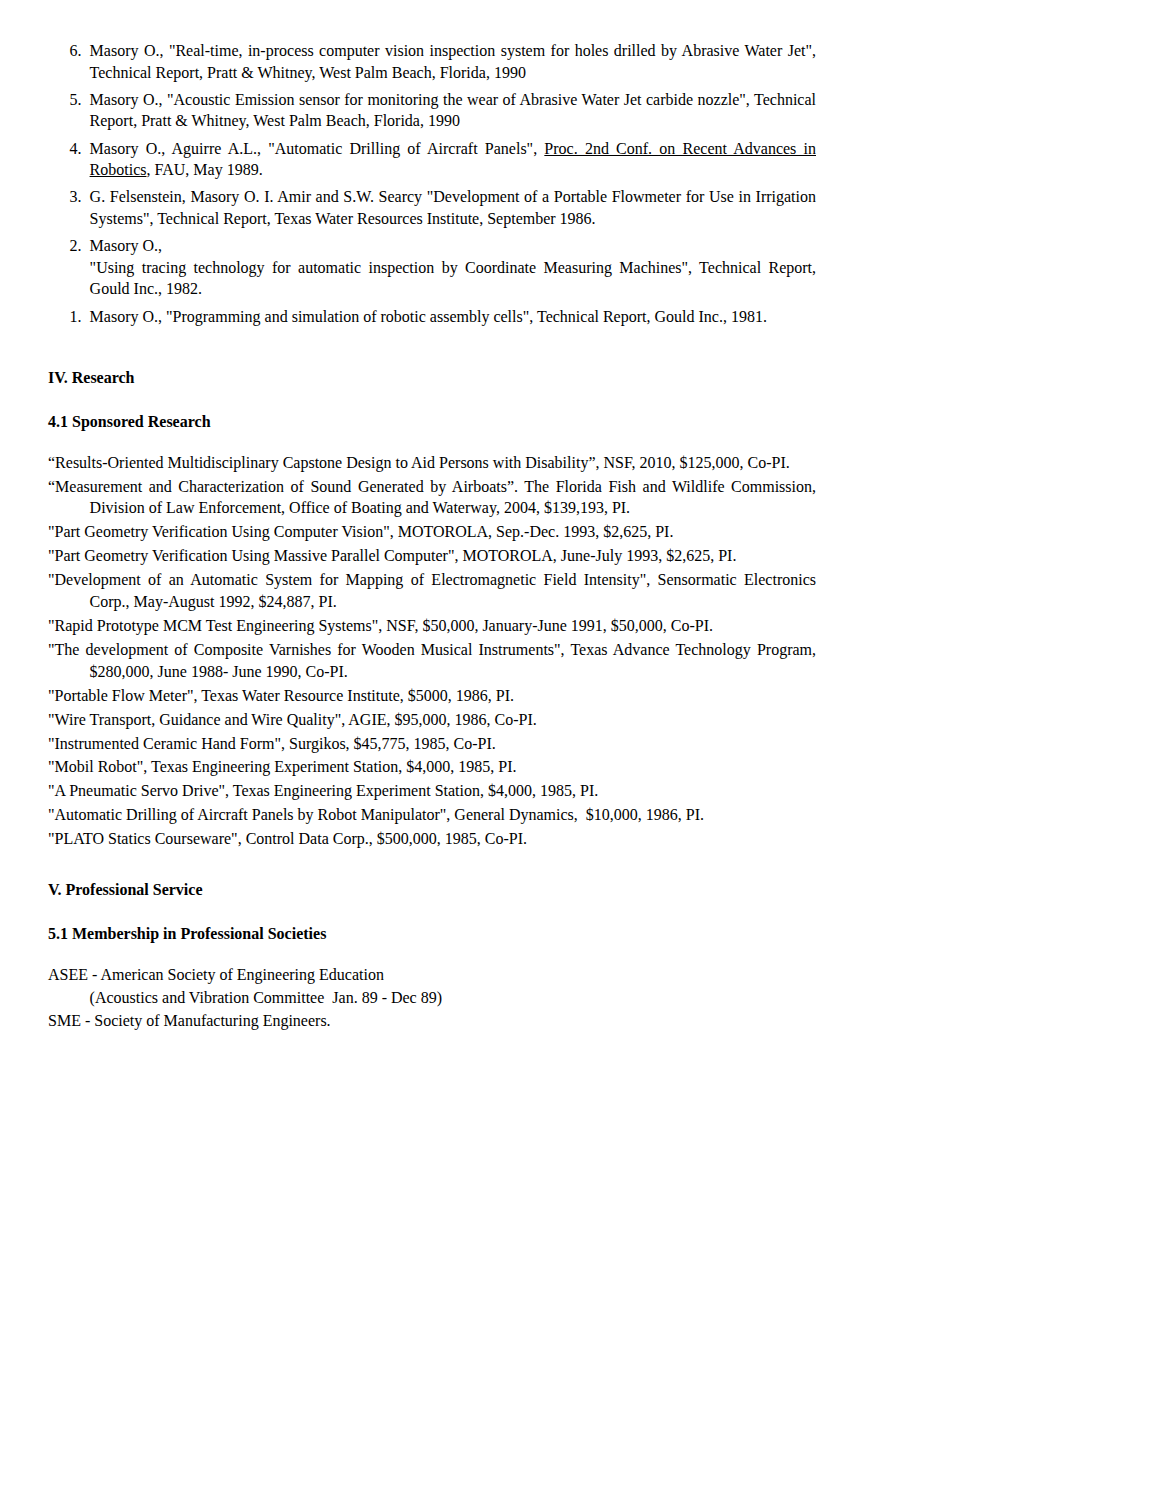6. Masory O., "Real-time, in-process computer vision inspection system for holes drilled by Abrasive Water Jet", Technical Report, Pratt & Whitney, West Palm Beach, Florida, 1990
5. Masory O., "Acoustic Emission sensor for monitoring the wear of Abrasive Water Jet carbide nozzle", Technical Report, Pratt & Whitney, West Palm Beach, Florida, 1990
4. Masory O., Aguirre A.L., "Automatic Drilling of Aircraft Panels", Proc. 2nd Conf. on Recent Advances in Robotics, FAU, May 1989.
3. G. Felsenstein, Masory O. I. Amir and S.W. Searcy "Development of a Portable Flowmeter for Use in Irrigation Systems", Technical Report, Texas Water Resources Institute, September 1986.
2. Masory O.,
"Using tracing technology for automatic inspection by Coordinate Measuring Machines", Technical Report, Gould Inc., 1982.
1. Masory O., "Programming and simulation of robotic assembly cells", Technical Report, Gould Inc., 1981.
IV. Research
4.1 Sponsored Research
“Results-Oriented Multidisciplinary Capstone Design to Aid Persons with Disability”, NSF, 2010, $125,000, Co-PI.
“Measurement and Characterization of Sound Generated by Airboats”. The Florida Fish and Wildlife Commission, Division of Law Enforcement, Office of Boating and Waterway, 2004, $139,193, PI.
"Part Geometry Verification Using Computer Vision", MOTOROLA, Sep.-Dec. 1993, $2,625, PI.
"Part Geometry Verification Using Massive Parallel Computer", MOTOROLA, June-July 1993, $2,625, PI.
"Development of an Automatic System for Mapping of Electromagnetic Field Intensity", Sensormatic Electronics Corp., May-August 1992, $24,887, PI.
"Rapid Prototype MCM Test Engineering Systems", NSF, $50,000, January-June 1991, $50,000, Co-PI.
"The development of Composite Varnishes for Wooden Musical Instruments", Texas Advance Technology Program, $280,000, June 1988- June 1990, Co-PI.
"Portable Flow Meter", Texas Water Resource Institute, $5000, 1986, PI.
"Wire Transport, Guidance and Wire Quality", AGIE, $95,000, 1986, Co-PI.
"Instrumented Ceramic Hand Form", Surgikos, $45,775, 1985, Co-PI.
"Mobil Robot", Texas Engineering Experiment Station, $4,000, 1985, PI.
"A Pneumatic Servo Drive", Texas Engineering Experiment Station, $4,000, 1985, PI.
"Automatic Drilling of Aircraft Panels by Robot Manipulator", General Dynamics, $10,000, 1986, PI.
"PLATO Statics Courseware", Control Data Corp., $500,000, 1985, Co-PI.
V. Professional Service
5.1 Membership in Professional Societies
ASEE - American Society of Engineering Education
(Acoustics and Vibration Committee Jan. 89 - Dec 89)
SME - Society of Manufacturing Engineers.